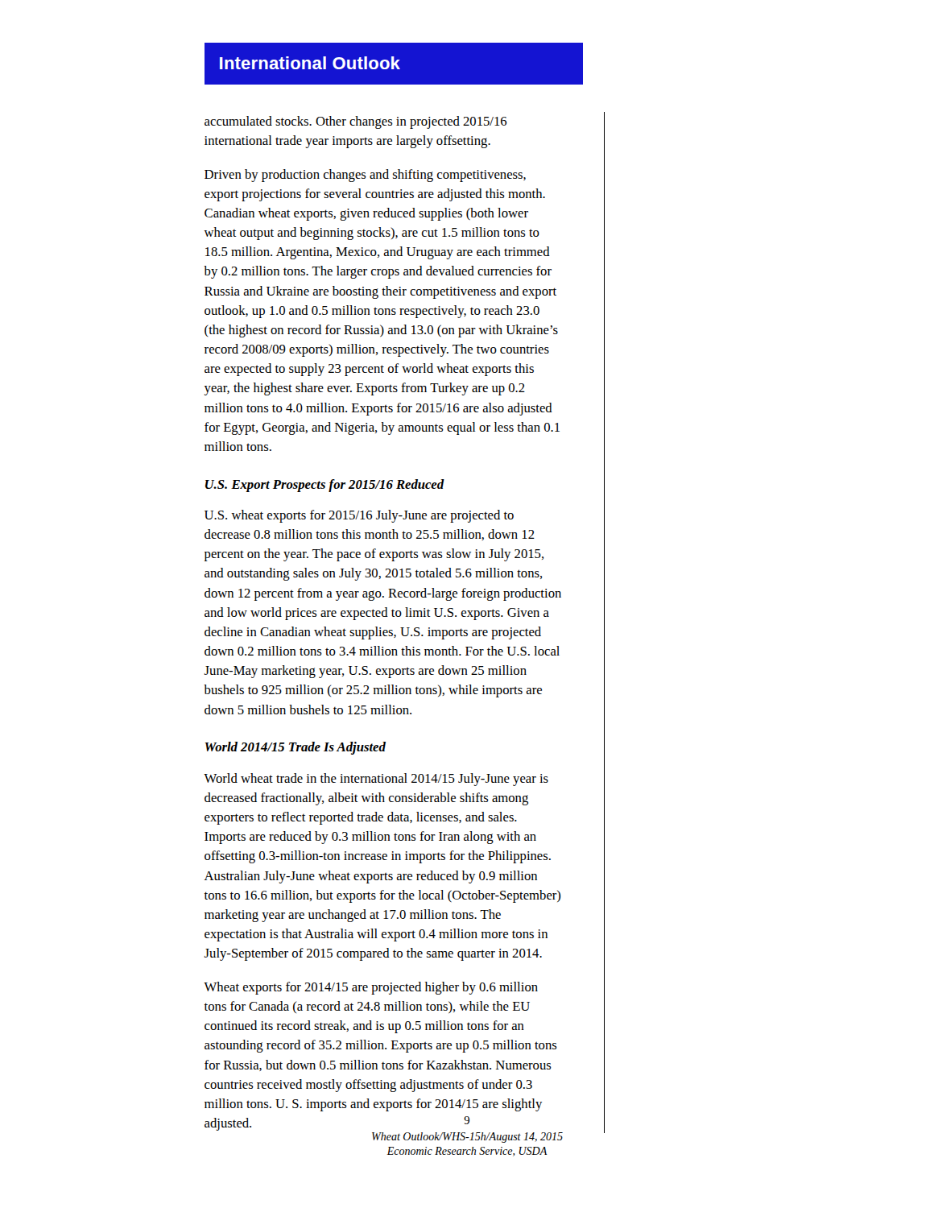International Outlook
accumulated stocks. Other changes in projected 2015/16 international trade year imports are largely offsetting.
Driven by production changes and shifting competitiveness, export projections for several countries are adjusted this month. Canadian wheat exports, given reduced supplies (both lower wheat output and beginning stocks), are cut 1.5 million tons to 18.5 million. Argentina, Mexico, and Uruguay are each trimmed by 0.2 million tons. The larger crops and devalued currencies for Russia and Ukraine are boosting their competitiveness and export outlook, up 1.0 and 0.5 million tons respectively, to reach 23.0 (the highest on record for Russia) and 13.0 (on par with Ukraine’s record 2008/09 exports) million, respectively. The two countries are expected to supply 23 percent of world wheat exports this year, the highest share ever. Exports from Turkey are up 0.2 million tons to 4.0 million. Exports for 2015/16 are also adjusted for Egypt, Georgia, and Nigeria, by amounts equal or less than 0.1 million tons.
U.S. Export Prospects for 2015/16 Reduced
U.S. wheat exports for 2015/16 July-June are projected to decrease 0.8 million tons this month to 25.5 million, down 12 percent on the year. The pace of exports was slow in July 2015, and outstanding sales on July 30, 2015 totaled 5.6 million tons, down 12 percent from a year ago. Record-large foreign production and low world prices are expected to limit U.S. exports. Given a decline in Canadian wheat supplies, U.S. imports are projected down 0.2 million tons to 3.4 million this month. For the U.S. local June-May marketing year, U.S. exports are down 25 million bushels to 925 million (or 25.2 million tons), while imports are down 5 million bushels to 125 million.
World 2014/15 Trade Is Adjusted
World wheat trade in the international 2014/15 July-June year is decreased fractionally, albeit with considerable shifts among exporters to reflect reported trade data, licenses, and sales. Imports are reduced by 0.3 million tons for Iran along with an offsetting 0.3-million-ton increase in imports for the Philippines. Australian July-June wheat exports are reduced by 0.9 million tons to 16.6 million, but exports for the local (October-September) marketing year are unchanged at 17.0 million tons. The expectation is that Australia will export 0.4 million more tons in July-September of 2015 compared to the same quarter in 2014.
Wheat exports for 2014/15 are projected higher by 0.6 million tons for Canada (a record at 24.8 million tons), while the EU continued its record streak, and is up 0.5 million tons for an astounding record of 35.2 million. Exports are up 0.5 million tons for Russia, but down 0.5 million tons for Kazakhstan. Numerous countries received mostly offsetting adjustments of under 0.3 million tons. U. S. imports and exports for 2014/15 are slightly adjusted.
9
Wheat Outlook/WHS-15h/August 14, 2015
Economic Research Service, USDA